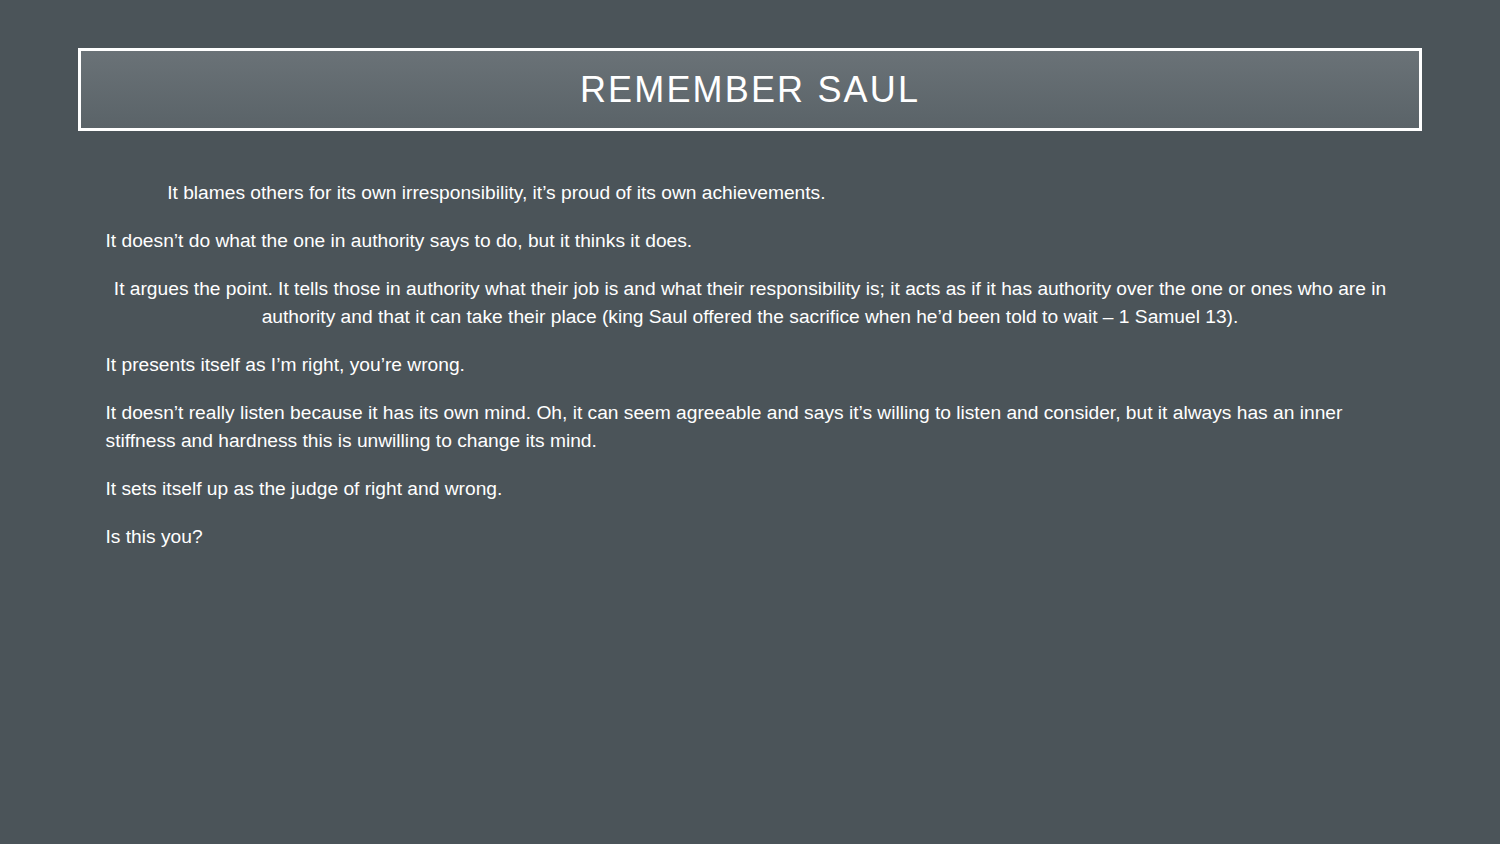Remember Saul
It blames others for its own irresponsibility, it’s proud of its own achievements.
It doesn’t do what the one in authority says to do, but it thinks it does.
It argues the point. It tells those in authority what their job is and what their responsibility is; it acts as if it has authority over the one or ones who are in authority and that it can take their place (king Saul offered the sacrifice when he’d been told to wait – 1 Samuel 13).
It presents itself as I’m right, you’re wrong.
It doesn’t really listen because it has its own mind. Oh, it can seem agreeable and says it’s willing to listen and consider, but it always has an inner stiffness and hardness this is unwilling to change its mind.
It sets itself up as the judge of right and wrong.
Is this you?